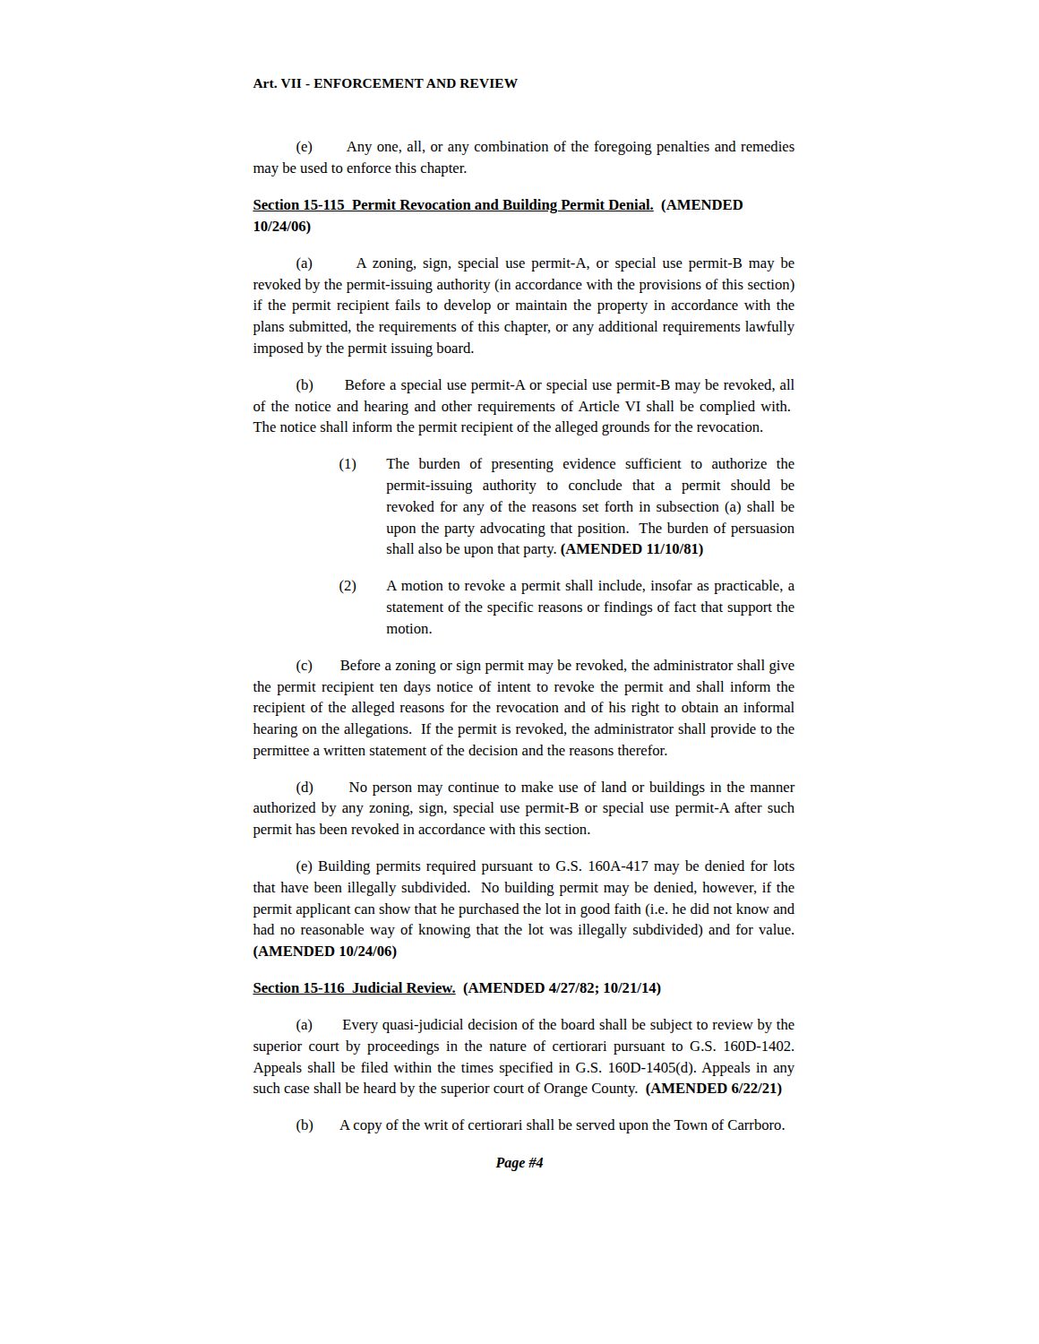Art. VII - ENFORCEMENT AND REVIEW
(e) Any one, all, or any combination of the foregoing penalties and remedies may be used to enforce this chapter.
Section 15-115 Permit Revocation and Building Permit Denial. (AMENDED 10/24/06)
(a) A zoning, sign, special use permit-A, or special use permit-B may be revoked by the permit-issuing authority (in accordance with the provisions of this section) if the permit recipient fails to develop or maintain the property in accordance with the plans submitted, the requirements of this chapter, or any additional requirements lawfully imposed by the permit issuing board.
(b) Before a special use permit-A or special use permit-B may be revoked, all of the notice and hearing and other requirements of Article VI shall be complied with. The notice shall inform the permit recipient of the alleged grounds for the revocation.
(1)
The burden of presenting evidence sufficient to authorize the permit-issuing authority to conclude that a permit should be revoked for any of the reasons set forth in subsection (a) shall be upon the party advocating that position. The burden of persuasion shall also be upon that party. (AMENDED 11/10/81)
(2)
A motion to revoke a permit shall include, insofar as practicable, a statement of the specific reasons or findings of fact that support the motion.
(c) Before a zoning or sign permit may be revoked, the administrator shall give the permit recipient ten days notice of intent to revoke the permit and shall inform the recipient of the alleged reasons for the revocation and of his right to obtain an informal hearing on the allegations. If the permit is revoked, the administrator shall provide to the permittee a written statement of the decision and the reasons therefor.
(d) No person may continue to make use of land or buildings in the manner authorized by any zoning, sign, special use permit-B or special use permit-A after such permit has been revoked in accordance with this section.
(e) Building permits required pursuant to G.S. 160A-417 may be denied for lots that have been illegally subdivided. No building permit may be denied, however, if the permit applicant can show that he purchased the lot in good faith (i.e. he did not know and had no reasonable way of knowing that the lot was illegally subdivided) and for value. (AMENDED 10/24/06)
Section 15-116 Judicial Review. (AMENDED 4/27/82; 10/21/14)
(a) Every quasi-judicial decision of the board shall be subject to review by the superior court by proceedings in the nature of certiorari pursuant to G.S. 160D-1402. Appeals shall be filed within the times specified in G.S. 160D-1405(d). Appeals in any such case shall be heard by the superior court of Orange County. (AMENDED 6/22/21)
(b) A copy of the writ of certiorari shall be served upon the Town of Carrboro.
Page #4